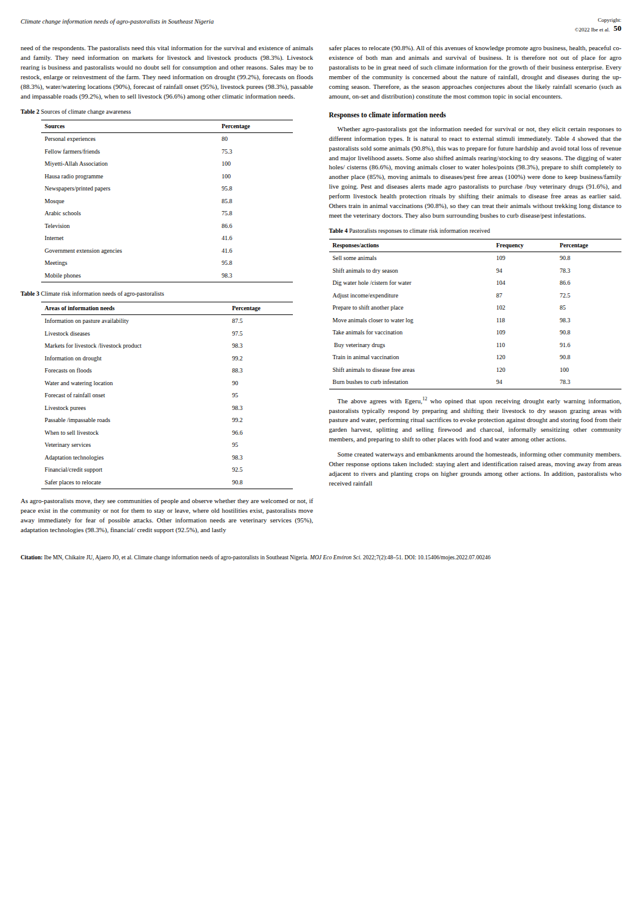Climate change information needs of agro-pastoralists in Southeast Nigeria
Copyright:
©2022 Ibe et al.50
need of the respondents. The pastoralists need this vital information for the survival and existence of animals and family. They need information on markets for livestock and livestock products (98.3%). Livestock rearing is business and pastoralists would no doubt sell for consumption and other reasons. Sales may be to restock, enlarge or reinvestment of the farm. They need information on drought (99.2%), forecasts on floods (88.3%), water/watering locations (90%), forecast of rainfall onset (95%), livestock purees (98.3%), passable and impassable roads (99.2%), when to sell livestock (96.6%) among other climatic information needs.
Table 2 Sources of climate change awareness
| Sources | Percentage |
| --- | --- |
| Personal experiences | 80 |
| Fellow farmers/friends | 75.3 |
| Miyetti-Allah Association | 100 |
| Hausa radio programme | 100 |
| Newspapers/printed papers | 95.8 |
| Mosque | 85.8 |
| Arabic schools | 75.8 |
| Television | 86.6 |
| Internet | 41.6 |
| Government extension agencies | 41.6 |
| Meetings | 95.8 |
| Mobile phones | 98.3 |
Table 3 Climate risk information needs of agro-pastoralists
| Areas of information needs | Percentage |
| --- | --- |
| Information on pasture availability | 87.5 |
| Livestock diseases | 97.5 |
| Markets for livestock /livestock product | 98.3 |
| Information on drought | 99.2 |
| Forecasts on floods | 88.3 |
| Water and watering location | 90 |
| Forecast of rainfall onset | 95 |
| Livestock purees | 98.3 |
| Passable /impassable roads | 99.2 |
| When to sell livestock | 96.6 |
| Veterinary services | 95 |
| Adaptation technologies | 98.3 |
| Financial/credit support | 92.5 |
| Safer places to relocate | 90.8 |
As agro-pastoralists move, they see communities of people and observe whether they are welcomed or not, if peace exist in the community or not for them to stay or leave, where old hostilities exist, pastoralists move away immediately for fear of possible attacks. Other information needs are veterinary services (95%), adaptation technologies (98.3%), financial/ credit support (92.5%), and lastly
safer places to relocate (90.8%). All of this avenues of knowledge promote agro business, health, peaceful co-existence of both man and animals and survival of business. It is therefore not out of place for agro pastoralists to be in great need of such climate information for the growth of their business enterprise. Every member of the community is concerned about the nature of rainfall, drought and diseases during the up-coming season. Therefore, as the season approaches conjectures about the likely rainfall scenario (such as amount, on-set and distribution) constitute the most common topic in social encounters.
Responses to climate information needs
Whether agro-pastoralists got the information needed for survival or not, they elicit certain responses to different information types. It is natural to react to external stimuli immediately. Table 4 showed that the pastoralists sold some animals (90.8%), this was to prepare for future hardship and avoid total loss of revenue and major livelihood assets. Some also shifted animals rearing/stocking to dry seasons. The digging of water holes/ cisterns (86.6%), moving animals closer to water holes/points (98.3%), prepare to shift completely to another place (85%), moving animals to diseases/pest free areas (100%) were done to keep business/family live going. Pest and diseases alerts made agro pastoralists to purchase /buy veterinary drugs (91.6%), and perform livestock health protection rituals by shifting their animals to disease free areas as earlier said. Others train in animal vaccinations (90.8%), so they can treat their animals without trekking long distance to meet the veterinary doctors. They also burn surrounding bushes to curb disease/pest infestations.
Table 4 Pastoralists responses to climate risk information received
| Responses/actions | Frequency | Percentage |
| --- | --- | --- |
| Sell some animals | 109 | 90.8 |
| Shift animals to dry season | 94 | 78.3 |
| Dig water hole /cistern for water | 104 | 86.6 |
| Adjust income/expenditure | 87 | 72.5 |
| Prepare to shift another place | 102 | 85 |
| Move animals closer to water log | 118 | 98.3 |
| Take animals for vaccination | 109 | 90.8 |
| Buy veterinary drugs | 110 | 91.6 |
| Train in animal vaccination | 120 | 90.8 |
| Shift animals to disease free areas | 120 | 100 |
| Burn bushes to curb infestation | 94 | 78.3 |
The above agrees with Egeru,12 who opined that upon receiving drought early warning information, pastoralists typically respond by preparing and shifting their livestock to dry season grazing areas with pasture and water, performing ritual sacrifices to evoke protection against drought and storing food from their garden harvest, splitting and selling firewood and charcoal, informally sensitizing other community members, and preparing to shift to other places with food and water among other actions.
Some created waterways and embankments around the homesteads, informing other community members. Other response options taken included: staying alert and identification raised areas, moving away from areas adjacent to rivers and planting crops on higher grounds among other actions. In addition, pastoralists who received rainfall
Citation: Ibe MN, Chikaire JU, Ajaero JO, et al. Climate change information needs of agro-pastoralists in Southeast Nigeria. MOJ Eco Environ Sci. 2022;7(2):48–51. DOI: 10.15406/mojes.2022.07.00246